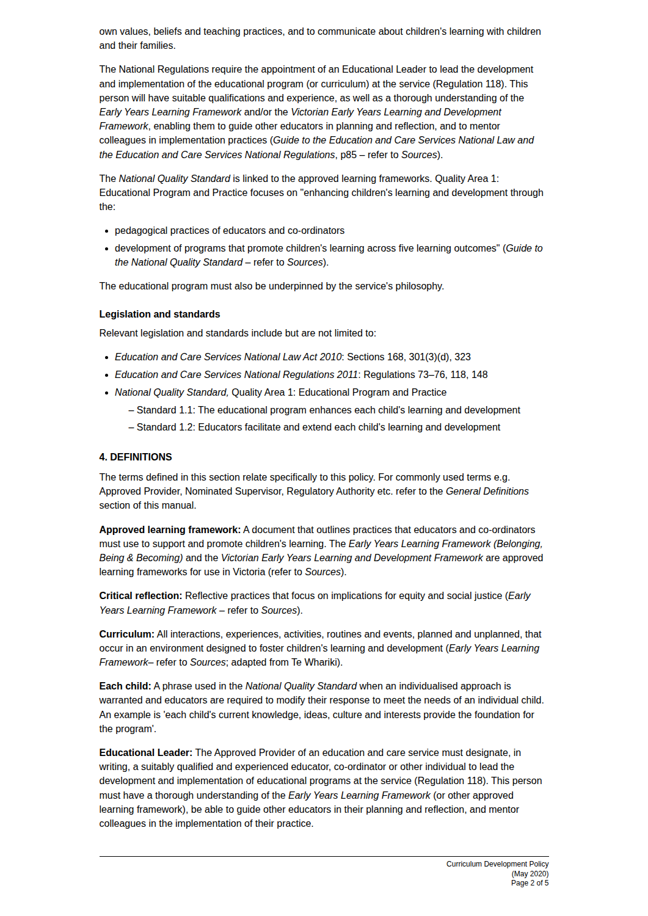own values, beliefs and teaching practices, and to communicate about children's learning with children and their families.
The National Regulations require the appointment of an Educational Leader to lead the development and implementation of the educational program (or curriculum) at the service (Regulation 118). This person will have suitable qualifications and experience, as well as a thorough understanding of the Early Years Learning Framework and/or the Victorian Early Years Learning and Development Framework, enabling them to guide other educators in planning and reflection, and to mentor colleagues in implementation practices (Guide to the Education and Care Services National Law and the Education and Care Services National Regulations, p85 – refer to Sources).
The National Quality Standard is linked to the approved learning frameworks. Quality Area 1: Educational Program and Practice focuses on "enhancing children's learning and development through the:
pedagogical practices of educators and co-ordinators
development of programs that promote children's learning across five learning outcomes" (Guide to the National Quality Standard – refer to Sources).
The educational program must also be underpinned by the service's philosophy.
Legislation and standards
Relevant legislation and standards include but are not limited to:
Education and Care Services National Law Act 2010: Sections 168, 301(3)(d), 323
Education and Care Services National Regulations 2011: Regulations 73–76, 118, 148
National Quality Standard, Quality Area 1: Educational Program and Practice
Standard 1.1: The educational program enhances each child's learning and development
Standard 1.2: Educators facilitate and extend each child's learning and development
4. DEFINITIONS
The terms defined in this section relate specifically to this policy. For commonly used terms e.g. Approved Provider, Nominated Supervisor, Regulatory Authority etc. refer to the General Definitions section of this manual.
Approved learning framework: A document that outlines practices that educators and co-ordinators must use to support and promote children's learning. The Early Years Learning Framework (Belonging, Being & Becoming) and the Victorian Early Years Learning and Development Framework are approved learning frameworks for use in Victoria (refer to Sources).
Critical reflection: Reflective practices that focus on implications for equity and social justice (Early Years Learning Framework – refer to Sources).
Curriculum: All interactions, experiences, activities, routines and events, planned and unplanned, that occur in an environment designed to foster children's learning and development (Early Years Learning Framework– refer to Sources; adapted from Te Whariki).
Each child: A phrase used in the National Quality Standard when an individualised approach is warranted and educators are required to modify their response to meet the needs of an individual child. An example is 'each child's current knowledge, ideas, culture and interests provide the foundation for the program'.
Educational Leader: The Approved Provider of an education and care service must designate, in writing, a suitably qualified and experienced educator, co-ordinator or other individual to lead the development and implementation of educational programs at the service (Regulation 118). This person must have a thorough understanding of the Early Years Learning Framework (or other approved learning framework), be able to guide other educators in their planning and reflection, and mentor colleagues in the implementation of their practice.
Curriculum Development Policy
(May 2020)
Page 2 of 5